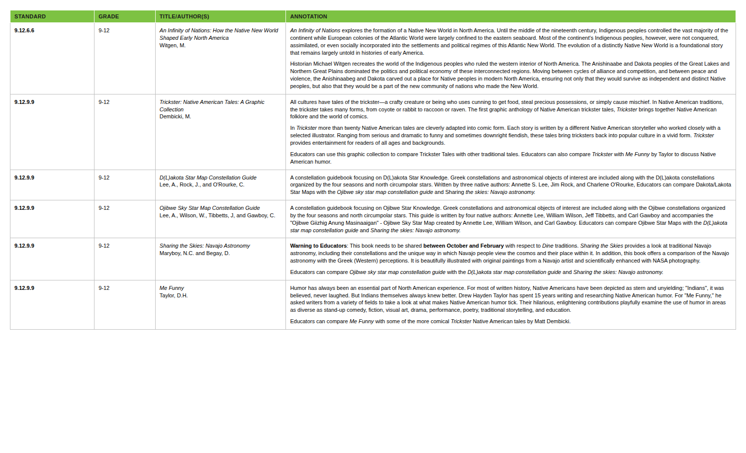| STANDARD | GRADE | TITLE/AUTHOR(S) | ANNOTATION |
| --- | --- | --- | --- |
| 9.12.6.6 | 9-12 | An Infinity of Nations: How the Native New World Shaped Early North America Witgen, M. | An Infinity of Nations explores the formation of a Native New World in North America. Until the middle of the nineteenth century, Indigenous peoples controlled the vast majority of the continent while European colonies of the Atlantic World were largely confined to the eastern seaboard. Most of the continent's Indigenous peoples, however, were not conquered, assimilated, or even socially incorporated into the settlements and political regimes of this Atlantic New World. The evolution of a distinctly Native New World is a foundational story that remains largely untold in histories of early America. Historian Michael Witgen recreates the world of the Indigenous peoples who ruled the western interior of North America. The Anishinaabe and Dakota peoples of the Great Lakes and Northern Great Plains dominated the politics and political economy of these interconnected regions. Moving between cycles of alliance and competition, and between peace and violence, the Anishinaabeg and Dakota carved out a place for Native peoples in modern North America, ensuring not only that they would survive as independent and distinct Native peoples, but also that they would be a part of the new community of nations who made the New World. |
| 9.12.9.9 | 9-12 | Trickster: Native American Tales: A Graphic Collection Dembicki, M. | All cultures have tales of the trickster—a crafty creature or being who uses cunning to get food, steal precious possessions, or simply cause mischief. In Native American traditions, the trickster takes many forms, from coyote or rabbit to raccoon or raven. The first graphic anthology of Native American trickster tales, Trickster brings together Native American folklore and the world of comics. In Trickster more than twenty Native American tales are cleverly adapted into comic form. Each story is written by a different Native American storyteller who worked closely with a selected illustrator. Ranging from serious and dramatic to funny and sometimes downright fiendish, these tales bring tricksters back into popular culture in a vivid form. Trickster provides entertainment for readers of all ages and backgrounds. Educators can use this graphic collection to compare Trickster Tales with other traditional tales. Educators can also compare Trickster with Me Funny by Taylor to discuss Native American humor. |
| 9.12.9.9 | 9-12 | D(L)akota Star Map Constellation Guide Lee, A., Rock, J., and O'Rourke, C. | A constellation guidebook focusing on D(L)akota Star Knowledge. Greek constellations and astronomical objects of interest are included along with the D(L)akota constellations organized by the four seasons and north circumpolar stars. Written by three native authors: Annette S. Lee, Jim Rock, and Charlene O'Rourke, Educators can compare Dakota/Lakota Star Maps with the Ojibwe sky star map constellation guide and Sharing the skies: Navajo astronomy. |
| 9.12.9.9 | 9-12 | Ojibwe Sky Star Map Constellation Guide Lee, A., Wilson, W., Tibbetts, J, and Gawboy, C. | A constellation guidebook focusing on Ojibwe Star Knowledge. Greek constellations and astronomical objects of interest are included along with the Ojibwe constellations organized by the four seasons and north circumpolar stars. This guide is written by four native authors: Annette Lee, William Wilson, Jeff Tibbetts, and Carl Gawboy and accompanies the "Ojibwe Giizhig Anung Masinaaigan" - Ojibwe Sky Star Map created by Annette Lee, William Wilson, and Carl Gawboy. Educators can compare Ojibwe Star Maps with the D(L)akota star map constellation guide and Sharing the skies: Navajo astronomy. |
| 9.12.9.9 | 9-12 | Sharing the Skies: Navajo Astronomy Maryboy, N.C. and Begay, D. | Warning to Educators : This book needs to be shared between October and February with respect to Dine traditions. Sharing the Skies provides a look at traditional Navajo astronomy, including their constellations and the unique way in which Navajo people view the cosmos and their place within it. In addition, this book offers a comparison of the Navajo astronomy with the Greek (Western) perceptions. It is beautifully illustrated with original paintings from a Navajo artist and scientifically enhanced with NASA photography. Educators can compare Ojibwe sky star map constellation guide with the D(L)akota star map constellation guide and Sharing the skies: Navajo astronomy. |
| 9.12.9.9 | 9-12 | Me Funny Taylor, D.H. | Humor has always been an essential part of North American experience. For most of written history, Native Americans have been depicted as stern and unyielding; "Indians", it was believed, never laughed. But Indians themselves always knew better. Drew Hayden Taylor has spent 15 years writing and researching Native American humor. For "Me Funny," he asked writers from a variety of fields to take a look at what makes Native American humor tick. Their hilarious, enlightening contributions playfully examine the use of humor in areas as diverse as stand-up comedy, fiction, visual art, drama, performance, poetry, traditional storytelling, and education. Educators can compare Me Funny with some of the more comical Trickster Native American tales by Matt Dembicki. |